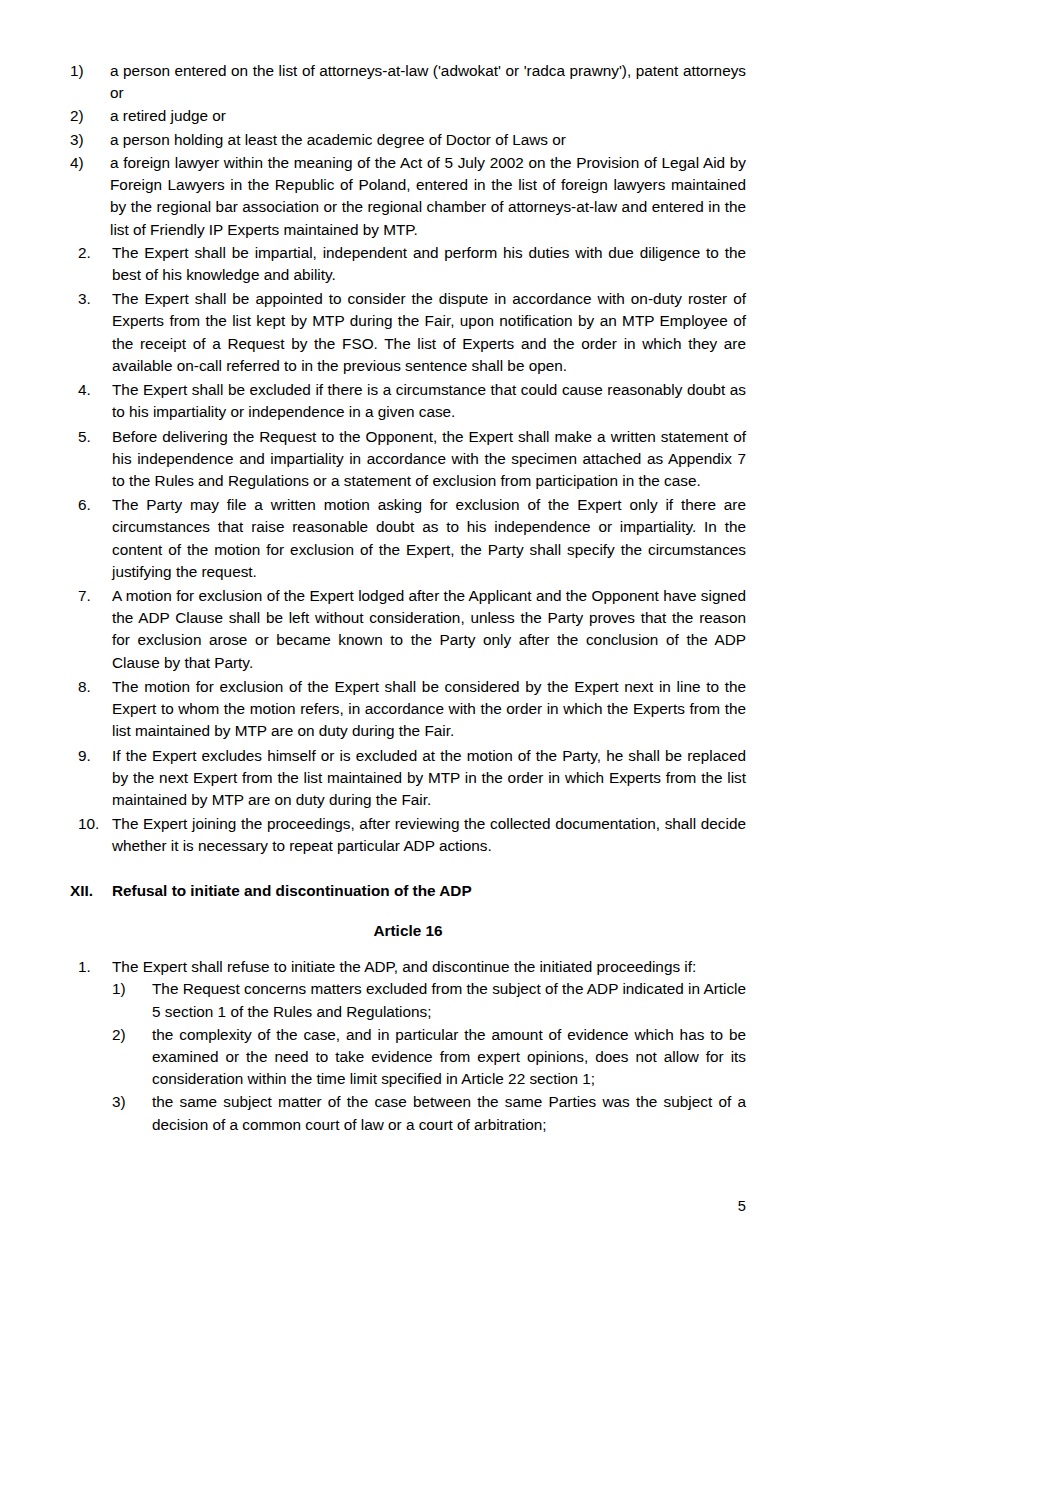a person entered on the list of attorneys-at-law ('adwokat' or 'radca prawny'), patent attorneys or
a retired judge or
a person holding at least the academic degree of Doctor of Laws or
a foreign lawyer within the meaning of the Act of 5 July 2002 on the Provision of Legal Aid by Foreign Lawyers in the Republic of Poland, entered in the list of foreign lawyers maintained by the regional bar association or the regional chamber of attorneys-at-law and entered in the list of Friendly IP Experts maintained by MTP.
The Expert shall be impartial, independent and perform his duties with due diligence to the best of his knowledge and ability.
The Expert shall be appointed to consider the dispute in accordance with on-duty roster of Experts from the list kept by MTP during the Fair, upon notification by an MTP Employee of the receipt of a Request by the FSO. The list of Experts and the order in which they are available on-call referred to in the previous sentence shall be open.
The Expert shall be excluded if there is a circumstance that could cause reasonably doubt as to his impartiality or independence in a given case.
Before delivering the Request to the Opponent, the Expert shall make a written statement of his independence and impartiality in accordance with the specimen attached as Appendix 7 to the Rules and Regulations or a statement of exclusion from participation in the case.
The Party may file a written motion asking for exclusion of the Expert only if there are circumstances that raise reasonable doubt as to his independence or impartiality. In the content of the motion for exclusion of the Expert, the Party shall specify the circumstances justifying the request.
A motion for exclusion of the Expert lodged after the Applicant and the Opponent have signed the ADP Clause shall be left without consideration, unless the Party proves that the reason for exclusion arose or became known to the Party only after the conclusion of the ADP Clause by that Party.
The motion for exclusion of the Expert shall be considered by the Expert next in line to the Expert to whom the motion refers, in accordance with the order in which the Experts from the list maintained by MTP are on duty during the Fair.
If the Expert excludes himself or is excluded at the motion of the Party, he shall be replaced by the next Expert from the list maintained by MTP in the order in which Experts from the list maintained by MTP are on duty during the Fair.
The Expert joining the proceedings, after reviewing the collected documentation, shall decide whether it is necessary to repeat particular ADP actions.
XII. Refusal to initiate and discontinuation of the ADP
Article 16
The Expert shall refuse to initiate the ADP, and discontinue the initiated proceedings if:
The Request concerns matters excluded from the subject of the ADP indicated in Article 5 section 1 of the Rules and Regulations;
the complexity of the case, and in particular the amount of evidence which has to be examined or the need to take evidence from expert opinions, does not allow for its consideration within the time limit specified in Article 22 section 1;
the same subject matter of the case between the same Parties was the subject of a decision of a common court of law or a court of arbitration;
5